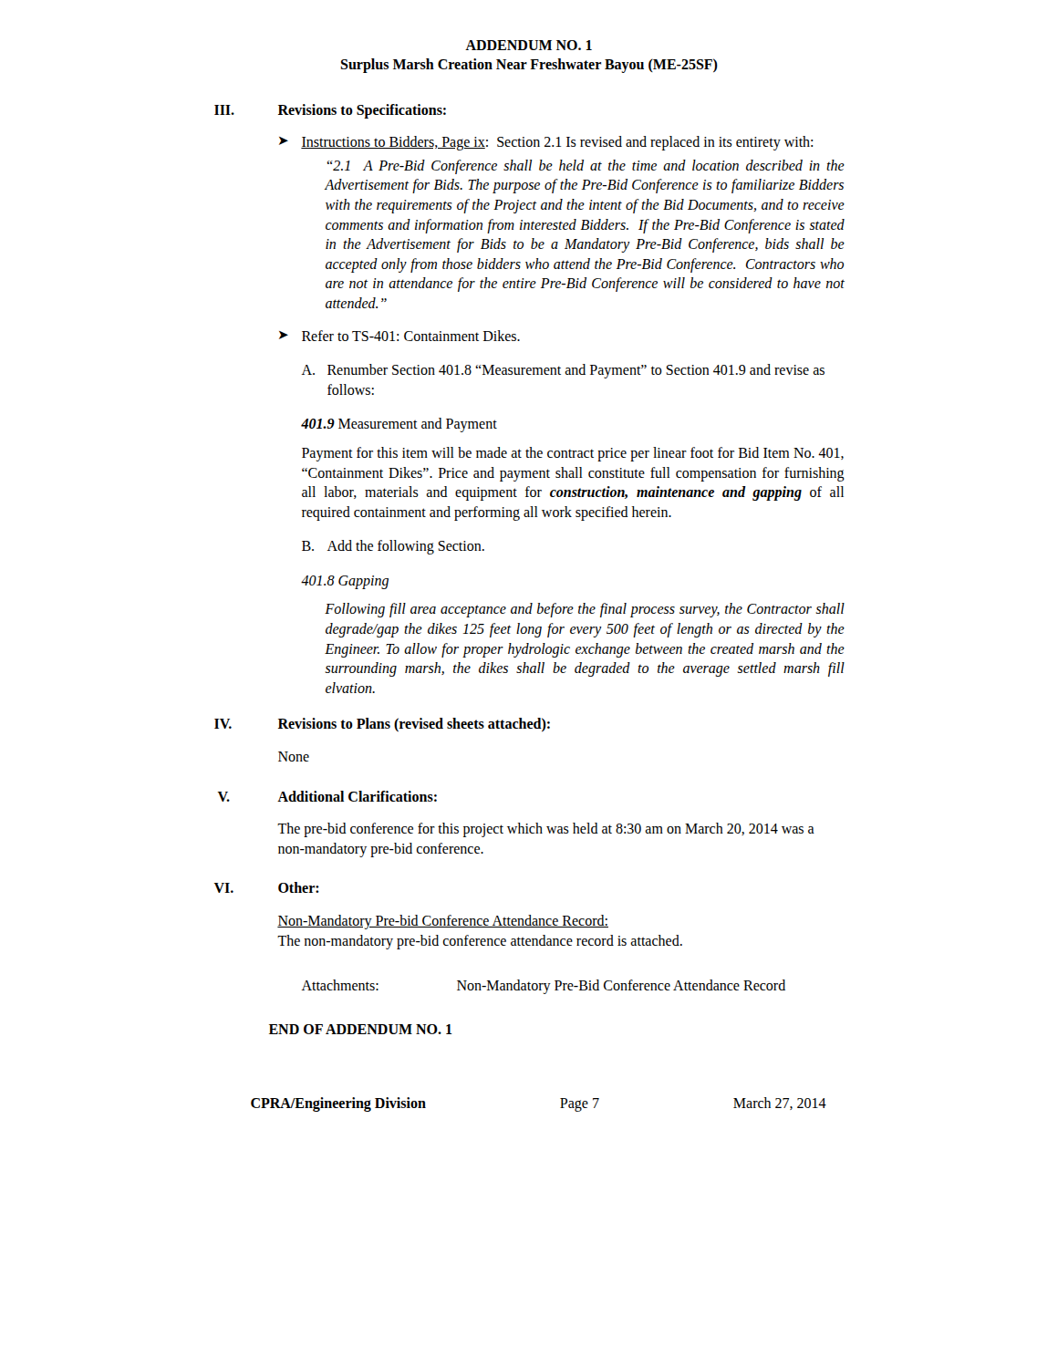ADDENDUM NO. 1
Surplus Marsh Creation Near Freshwater Bayou (ME-25SF)
III.
Revisions to Specifications:
➤
Instructions to Bidders, Page ix: Section 2.1 Is revised and replaced in its entirety with:
“2.1 A Pre-Bid Conference shall be held at the time and location described in the Advertisement for Bids. The purpose of the Pre-Bid Conference is to familiarize Bidders with the requirements of the Project and the intent of the Bid Documents, and to receive comments and information from interested Bidders. If the Pre-Bid Conference is stated in the Advertisement for Bids to be a Mandatory Pre-Bid Conference, bids shall be accepted only from those bidders who attend the Pre-Bid Conference. Contractors who are not in attendance for the entire Pre-Bid Conference will be considered to have not attended.”
➤
Refer to TS-401: Containment Dikes.
A.
Renumber Section 401.8 “Measurement and Payment” to Section 401.9 and revise as follows:
401.9 Measurement and Payment
Payment for this item will be made at the contract price per linear foot for Bid Item No. 401, “Containment Dikes”. Price and payment shall constitute full compensation for furnishing all labor, materials and equipment for construction, maintenance and gapping of all required containment and performing all work specified herein.
B.
Add the following Section.
401.8 Gapping
Following fill area acceptance and before the final process survey, the Contractor shall degrade/gap the dikes 125 feet long for every 500 feet of length or as directed by the Engineer. To allow for proper hydrologic exchange between the created marsh and the surrounding marsh, the dikes shall be degraded to the average settled marsh fill elvation.
IV.
Revisions to Plans (revised sheets attached):
None
V.
Additional Clarifications:
The pre-bid conference for this project which was held at 8:30 am on March 20, 2014 was a non-mandatory pre-bid conference.
VI.
Other:
Non-Mandatory Pre-bid Conference Attendance Record:
The non-mandatory pre-bid conference attendance record is attached.
Attachments:
Non-Mandatory Pre-Bid Conference Attendance Record
END OF ADDENDUM NO. 1
CPRA/Engineering Division
Page 7
March 27, 2014